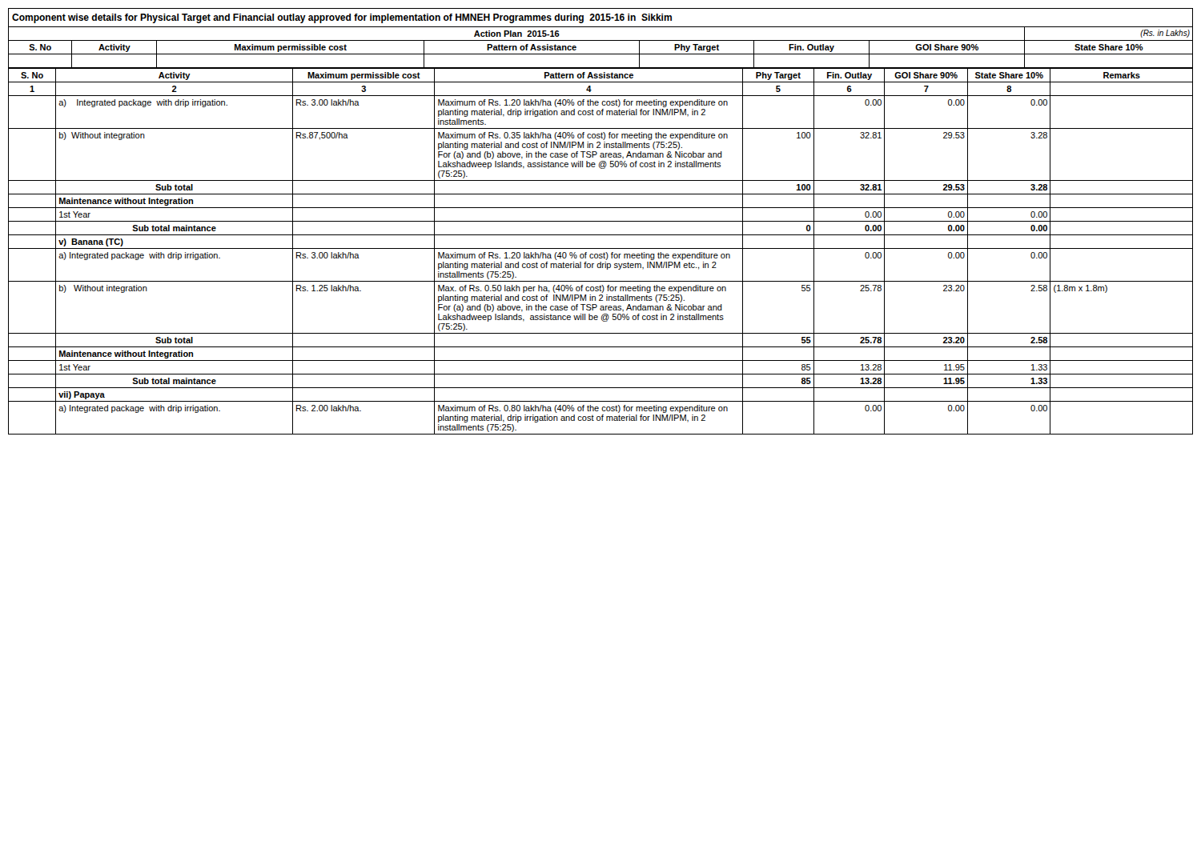| Component wise details for Physical Target and Financial outlay approved for implementation of HMNEH Programmes during 2015-16 in Sikkim |
| Action Plan 2015-16 | (Rs. in Lakhs) |
| S. No | Activity | Maximum permissible cost | Pattern of Assistance | Phy Target | Fin. Outlay | GOI Share 90% | State Share 10% | |
| | | | | | | | | Remarks |
| S. No | Activity | Maximum permissible cost | Pattern of Assistance | Phy Target | Fin. Outlay | GOI Share 90% | State Share 10% | Remarks |
| --- | --- | --- | --- | --- | --- | --- | --- | --- |
| 1 | 2 | 3 | 4 | 5 | 6 | 7 | 8 | |
| | a) Integrated package with drip irrigation. | Rs. 3.00 lakh/ha | Maximum of Rs. 1.20 lakh/ha (40% of the cost) for meeting expenditure on planting material, drip irrigation and cost of material for INM/IPM, in 2 installments. | | 0.00 | 0.00 | 0.00 | |
| | b) Without integration | Rs.87,500/ha | Maximum of Rs. 0.35 lakh/ha (40% of cost) for meeting the expenditure on planting material and cost of INM/IPM in 2 installments (75:25). For (a) and (b) above, in the case of TSP areas, Andaman & Nicobar and Lakshadweep Islands, assistance will be @ 50% of cost in 2 installments (75:25). | 100 | 32.81 | 29.53 | 3.28 | |
| | Sub total | | | 100 | 32.81 | 29.53 | 3.28 | |
| | Maintenance without Integration | | | | | | | |
| | 1st Year | | | | 0.00 | 0.00 | 0.00 | |
| | Sub total maintance | | | 0 | 0.00 | 0.00 | 0.00 | |
| | v) Banana (TC) | | | | | | | |
| | a) Integrated package with drip irrigation. | Rs. 3.00 lakh/ha | Maximum of Rs. 1.20 lakh/ha (40 % of cost) for meeting the expenditure on planting material and cost of material for drip system, INM/IPM etc., in 2 installments (75:25). | | 0.00 | 0.00 | 0.00 | |
| | b) Without integration | Rs. 1.25 lakh/ha. | Max. of Rs. 0.50 lakh per ha, (40% of cost) for meeting the expenditure on planting material and cost of INM/IPM in 2 installments (75:25). For (a) and (b) above, in the case of TSP areas, Andaman & Nicobar and Lakshadweep Islands, assistance will be @ 50% of cost in 2 installments (75:25). | 55 | 25.78 | 23.20 | 2.58 | (1.8m x 1.8m) |
| | Sub total | | | 55 | 25.78 | 23.20 | 2.58 | |
| | Maintenance without Integration | | | | | | | |
| | 1st Year | | | 85 | 13.28 | 11.95 | 1.33 | |
| | Sub total maintance | | | 85 | 13.28 | 11.95 | 1.33 | |
| | vii) Papaya | | | | | | | |
| | a) Integrated package with drip irrigation. | Rs. 2.00 lakh/ha. | Maximum of Rs. 0.80 lakh/ha (40% of the cost) for meeting expenditure on planting material, drip irrigation and cost of material for INM/IPM, in 2 installments (75:25). | | 0.00 | 0.00 | 0.00 | |